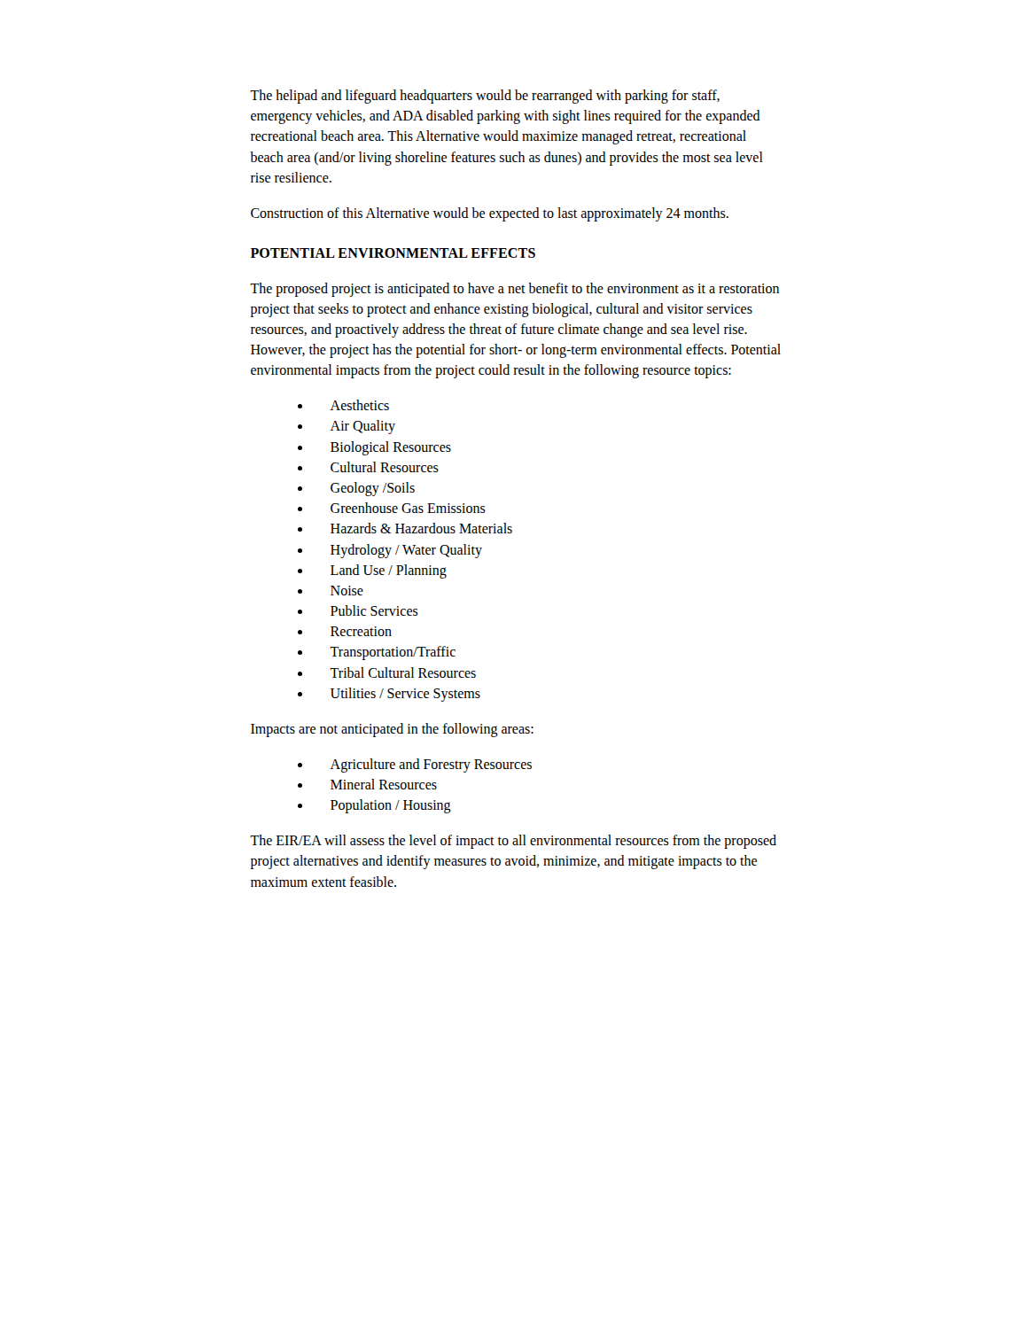The helipad and lifeguard headquarters would be rearranged with parking for staff, emergency vehicles, and ADA disabled parking with sight lines required for the expanded recreational beach area. This Alternative would maximize managed retreat, recreational beach area (and/or living shoreline features such as dunes) and provides the most sea level rise resilience.
Construction of this Alternative would be expected to last approximately 24 months.
POTENTIAL ENVIRONMENTAL EFFECTS
The proposed project is anticipated to have a net benefit to the environment as it a restoration project that seeks to protect and enhance existing biological, cultural and visitor services resources, and proactively address the threat of future climate change and sea level rise. However, the project has the potential for short- or long-term environmental effects. Potential environmental impacts from the project could result in the following resource topics:
Aesthetics
Air Quality
Biological Resources
Cultural Resources
Geology /Soils
Greenhouse Gas Emissions
Hazards & Hazardous Materials
Hydrology / Water Quality
Land Use / Planning
Noise
Public Services
Recreation
Transportation/Traffic
Tribal Cultural Resources
Utilities / Service Systems
Impacts are not anticipated in the following areas:
Agriculture and Forestry Resources
Mineral Resources
Population / Housing
The EIR/EA will assess the level of impact to all environmental resources from the proposed project alternatives and identify measures to avoid, minimize, and mitigate impacts to the maximum extent feasible.